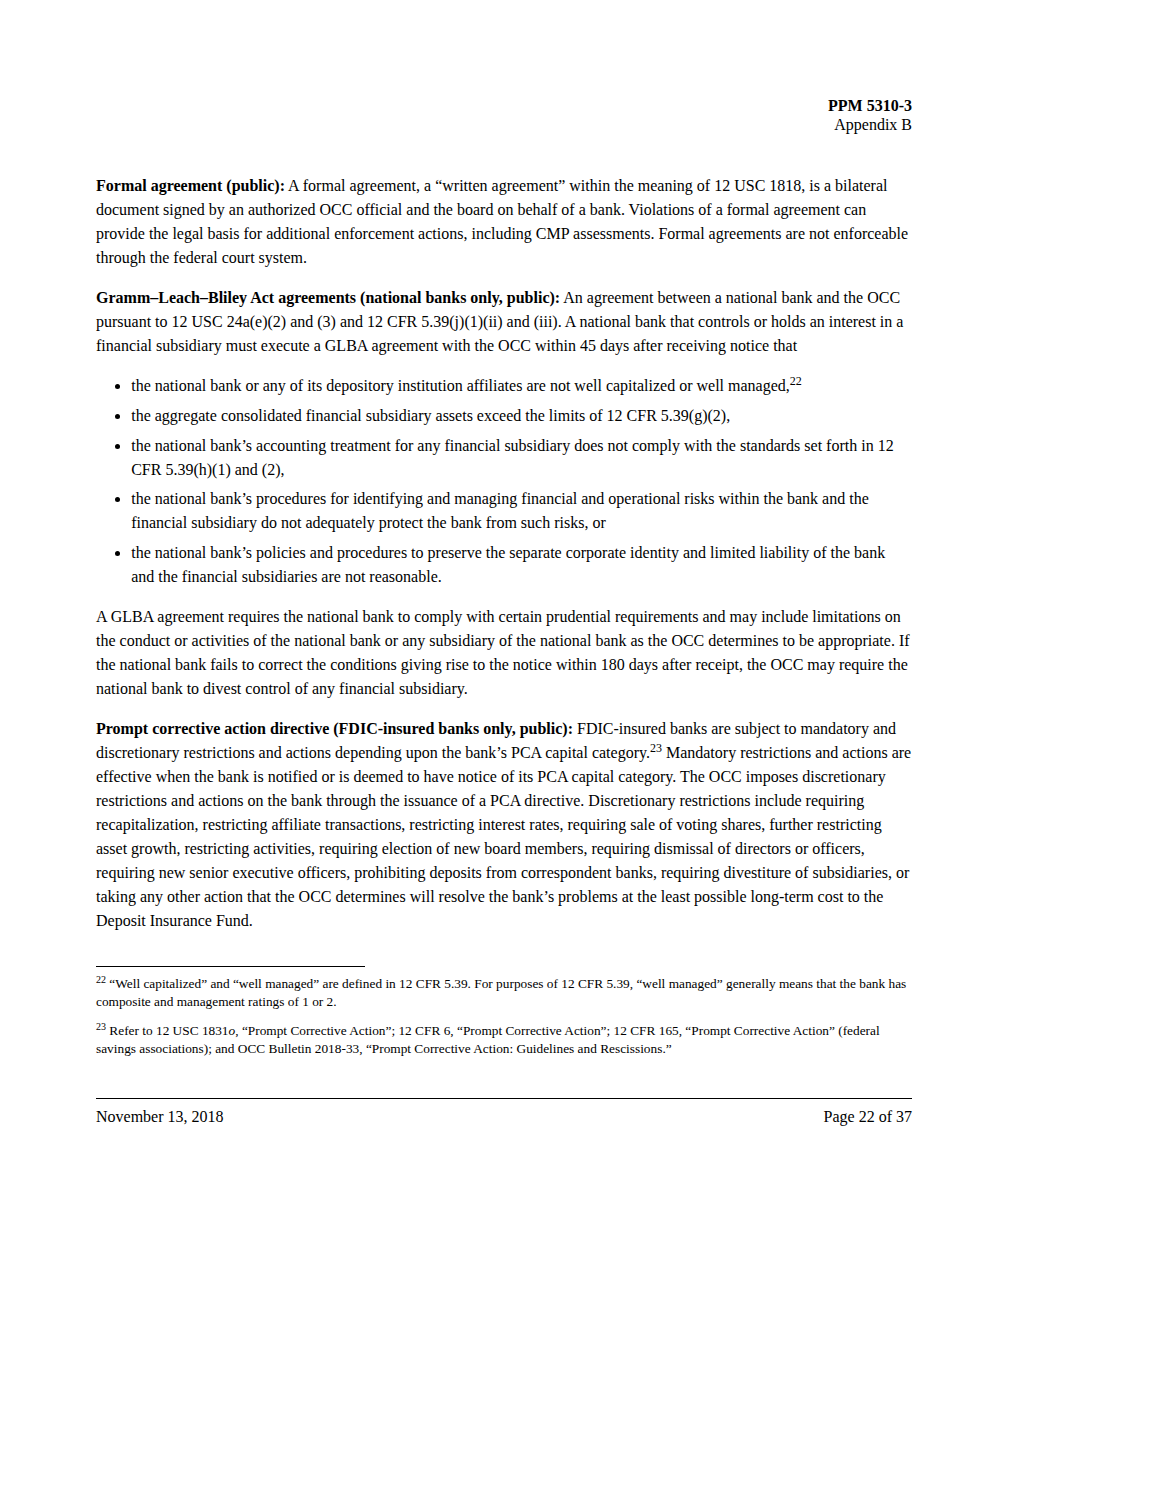PPM 5310-3
Appendix B
Formal agreement (public): A formal agreement, a “written agreement” within the meaning of 12 USC 1818, is a bilateral document signed by an authorized OCC official and the board on behalf of a bank. Violations of a formal agreement can provide the legal basis for additional enforcement actions, including CMP assessments. Formal agreements are not enforceable through the federal court system.
Gramm–Leach–Bliley Act agreements (national banks only, public): An agreement between a national bank and the OCC pursuant to 12 USC 24a(e)(2) and (3) and 12 CFR 5.39(j)(1)(ii) and (iii). A national bank that controls or holds an interest in a financial subsidiary must execute a GLBA agreement with the OCC within 45 days after receiving notice that
the national bank or any of its depository institution affiliates are not well capitalized or well managed,22
the aggregate consolidated financial subsidiary assets exceed the limits of 12 CFR 5.39(g)(2),
the national bank’s accounting treatment for any financial subsidiary does not comply with the standards set forth in 12 CFR 5.39(h)(1) and (2),
the national bank’s procedures for identifying and managing financial and operational risks within the bank and the financial subsidiary do not adequately protect the bank from such risks, or
the national bank’s policies and procedures to preserve the separate corporate identity and limited liability of the bank and the financial subsidiaries are not reasonable.
A GLBA agreement requires the national bank to comply with certain prudential requirements and may include limitations on the conduct or activities of the national bank or any subsidiary of the national bank as the OCC determines to be appropriate. If the national bank fails to correct the conditions giving rise to the notice within 180 days after receipt, the OCC may require the national bank to divest control of any financial subsidiary.
Prompt corrective action directive (FDIC-insured banks only, public): FDIC-insured banks are subject to mandatory and discretionary restrictions and actions depending upon the bank’s PCA capital category.23 Mandatory restrictions and actions are effective when the bank is notified or is deemed to have notice of its PCA capital category. The OCC imposes discretionary restrictions and actions on the bank through the issuance of a PCA directive. Discretionary restrictions include requiring recapitalization, restricting affiliate transactions, restricting interest rates, requiring sale of voting shares, further restricting asset growth, restricting activities, requiring election of new board members, requiring dismissal of directors or officers, requiring new senior executive officers, prohibiting deposits from correspondent banks, requiring divestiture of subsidiaries, or taking any other action that the OCC determines will resolve the bank’s problems at the least possible long-term cost to the Deposit Insurance Fund.
22 “Well capitalized” and “well managed” are defined in 12 CFR 5.39. For purposes of 12 CFR 5.39, “well managed” generally means that the bank has composite and management ratings of 1 or 2.
23 Refer to 12 USC 1831o, “Prompt Corrective Action”; 12 CFR 6, “Prompt Corrective Action”; 12 CFR 165, “Prompt Corrective Action” (federal savings associations); and OCC Bulletin 2018-33, “Prompt Corrective Action: Guidelines and Rescissions.”
November 13, 2018 Page 22 of 37